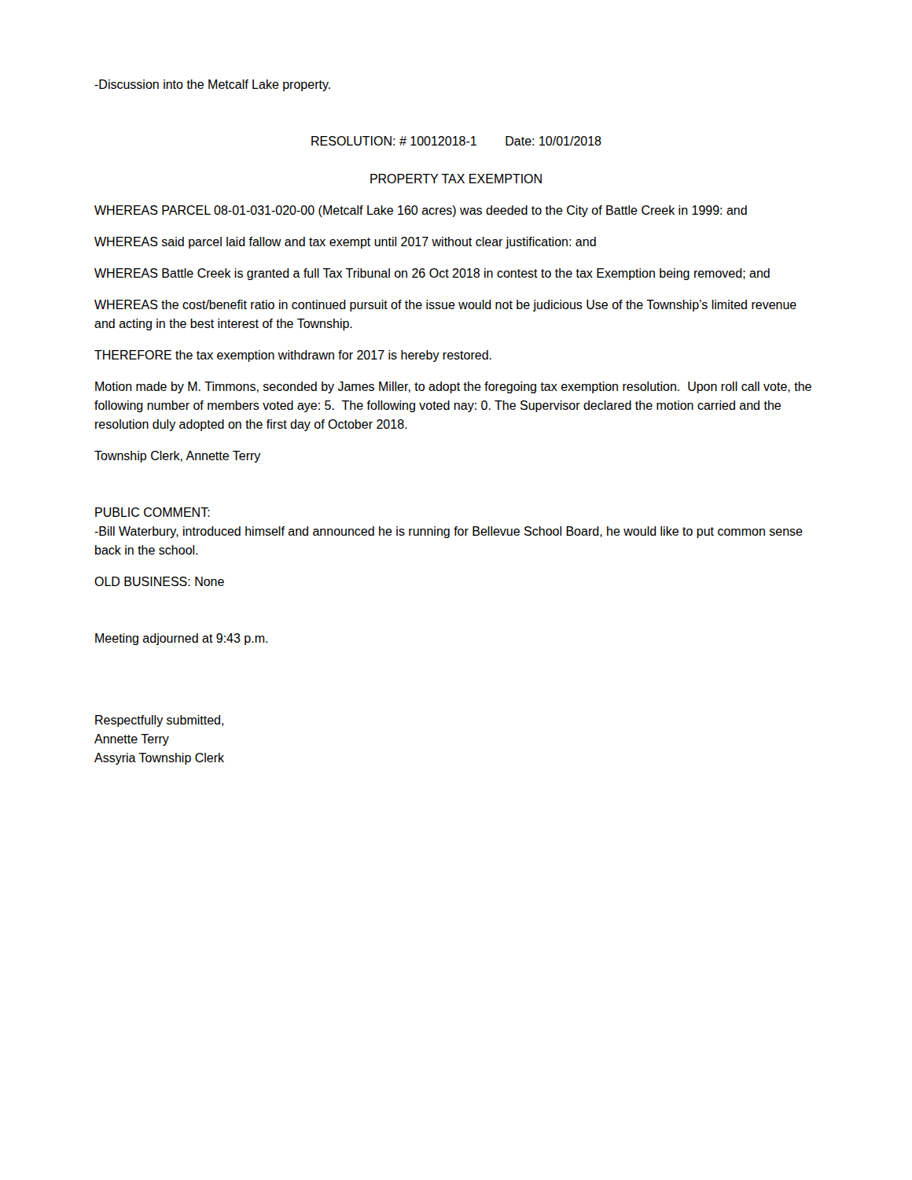-Discussion into the Metcalf Lake property.
RESOLUTION: # 10012018-1 Date: 10/01/2018
PROPERTY TAX EXEMPTION
WHEREAS PARCEL 08-01-031-020-00 (Metcalf Lake 160 acres) was deeded to the City of Battle Creek in 1999: and
WHEREAS said parcel laid fallow and tax exempt until 2017 without clear justification: and
WHEREAS Battle Creek is granted a full Tax Tribunal on 26 Oct 2018 in contest to the tax Exemption being removed; and
WHEREAS the cost/benefit ratio in continued pursuit of the issue would not be judicious Use of the Township’s limited revenue and acting in the best interest of the Township.
THEREFORE the tax exemption withdrawn for 2017 is hereby restored.
Motion made by M. Timmons, seconded by James Miller, to adopt the foregoing tax exemption resolution. Upon roll call vote, the following number of members voted aye: 5. The following voted nay: 0. The Supervisor declared the motion carried and the resolution duly adopted on the first day of October 2018.
Township Clerk, Annette Terry
PUBLIC COMMENT:
-Bill Waterbury, introduced himself and announced he is running for Bellevue School Board, he would like to put common sense back in the school.
OLD BUSINESS: None
Meeting adjourned at 9:43 p.m.
Respectfully submitted,
Annette Terry
Assyria Township Clerk